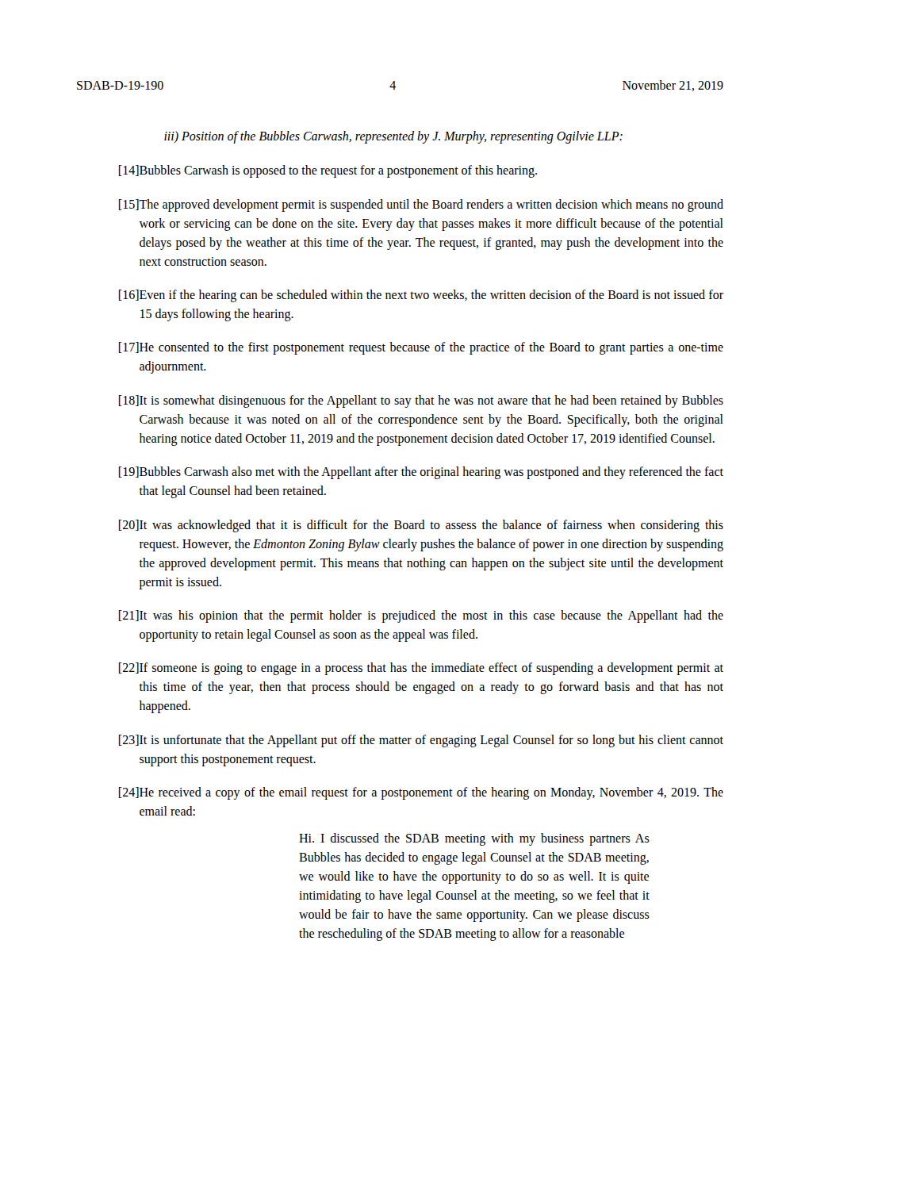SDAB-D-19-190
4
November 21, 2019
iii) Position of the Bubbles Carwash, represented by J. Murphy, representing Ogilvie LLP:
[14]
Bubbles Carwash is opposed to the request for a postponement of this hearing.
[15]
The approved development permit is suspended until the Board renders a written decision which means no ground work or servicing can be done on the site. Every day that passes makes it more difficult because of the potential delays posed by the weather at this time of the year. The request, if granted, may push the development into the next construction season.
[16]
Even if the hearing can be scheduled within the next two weeks, the written decision of the Board is not issued for 15 days following the hearing.
[17]
He consented to the first postponement request because of the practice of the Board to grant parties a one-time adjournment.
[18]
It is somewhat disingenuous for the Appellant to say that he was not aware that he had been retained by Bubbles Carwash because it was noted on all of the correspondence sent by the Board. Specifically, both the original hearing notice dated October 11, 2019 and the postponement decision dated October 17, 2019 identified Counsel.
[19]
Bubbles Carwash also met with the Appellant after the original hearing was postponed and they referenced the fact that legal Counsel had been retained.
[20]
It was acknowledged that it is difficult for the Board to assess the balance of fairness when considering this request. However, the Edmonton Zoning Bylaw clearly pushes the balance of power in one direction by suspending the approved development permit. This means that nothing can happen on the subject site until the development permit is issued.
[21]
It was his opinion that the permit holder is prejudiced the most in this case because the Appellant had the opportunity to retain legal Counsel as soon as the appeal was filed.
[22]
If someone is going to engage in a process that has the immediate effect of suspending a development permit at this time of the year, then that process should be engaged on a ready to go forward basis and that has not happened.
[23]
It is unfortunate that the Appellant put off the matter of engaging Legal Counsel for so long but his client cannot support this postponement request.
[24]
He received a copy of the email request for a postponement of the hearing on Monday, November 4, 2019. The email read:
Hi. I discussed the SDAB meeting with my business partners As Bubbles has decided to engage legal Counsel at the SDAB meeting, we would like to have the opportunity to do so as well. It is quite intimidating to have legal Counsel at the meeting, so we feel that it would be fair to have the same opportunity. Can we please discuss the rescheduling of the SDAB meeting to allow for a reasonable